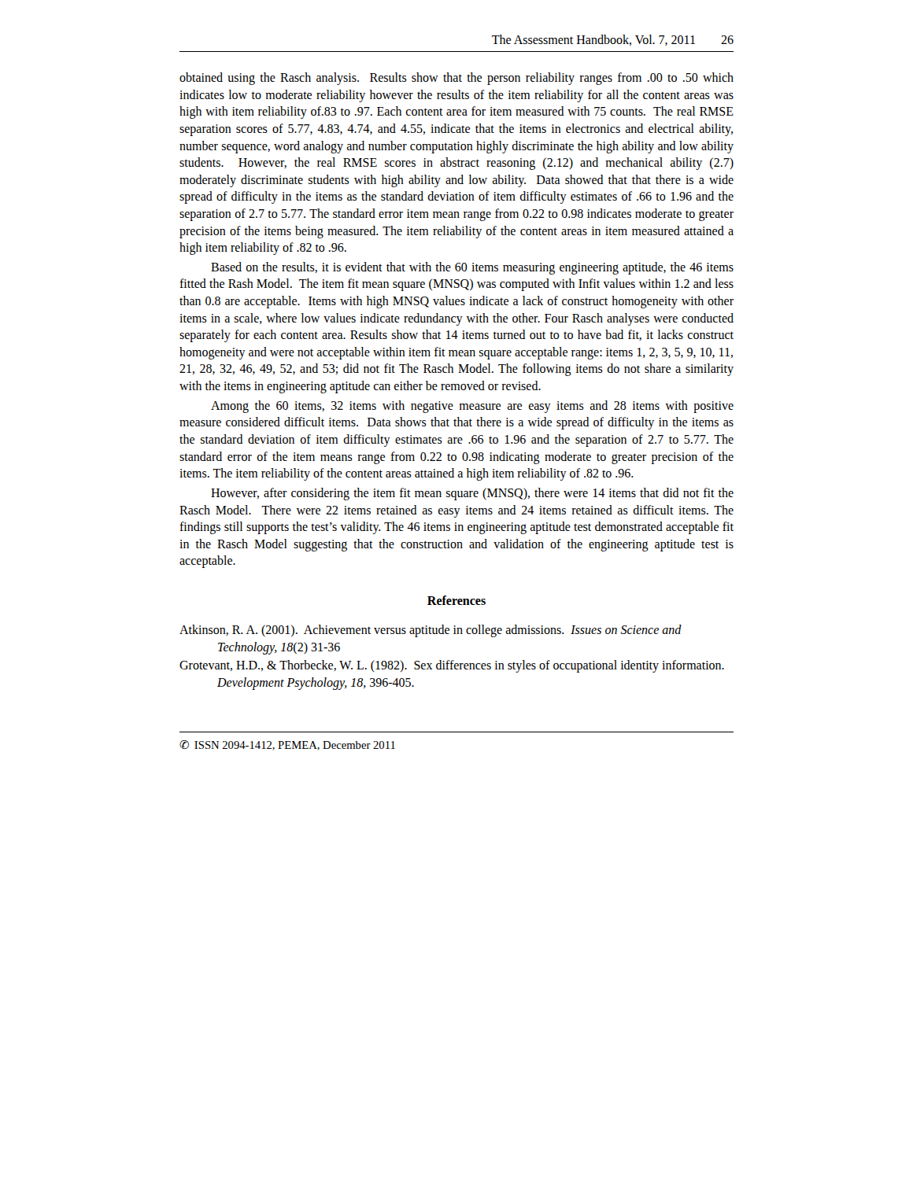The Assessment Handbook, Vol. 7, 201126
obtained using the Rasch analysis. Results show that the person reliability ranges from .00 to .50 which indicates low to moderate reliability however the results of the item reliability for all the content areas was high with item reliability of.83 to .97. Each content area for item measured with 75 counts. The real RMSE separation scores of 5.77, 4.83, 4.74, and 4.55, indicate that the items in electronics and electrical ability, number sequence, word analogy and number computation highly discriminate the high ability and low ability students. However, the real RMSE scores in abstract reasoning (2.12) and mechanical ability (2.7) moderately discriminate students with high ability and low ability. Data showed that that there is a wide spread of difficulty in the items as the standard deviation of item difficulty estimates of .66 to 1.96 and the separation of 2.7 to 5.77. The standard error item mean range from 0.22 to 0.98 indicates moderate to greater precision of the items being measured. The item reliability of the content areas in item measured attained a high item reliability of .82 to .96.
Based on the results, it is evident that with the 60 items measuring engineering aptitude, the 46 items fitted the Rash Model. The item fit mean square (MNSQ) was computed with Infit values within 1.2 and less than 0.8 are acceptable. Items with high MNSQ values indicate a lack of construct homogeneity with other items in a scale, where low values indicate redundancy with the other. Four Rasch analyses were conducted separately for each content area. Results show that 14 items turned out to to have bad fit, it lacks construct homogeneity and were not acceptable within item fit mean square acceptable range: items 1, 2, 3, 5, 9, 10, 11, 21, 28, 32, 46, 49, 52, and 53; did not fit The Rasch Model. The following items do not share a similarity with the items in engineering aptitude can either be removed or revised.
Among the 60 items, 32 items with negative measure are easy items and 28 items with positive measure considered difficult items. Data shows that that there is a wide spread of difficulty in the items as the standard deviation of item difficulty estimates are .66 to 1.96 and the separation of 2.7 to 5.77. The standard error of the item means range from 0.22 to 0.98 indicating moderate to greater precision of the items. The item reliability of the content areas attained a high item reliability of .82 to .96.
However, after considering the item fit mean square (MNSQ), there were 14 items that did not fit the Rasch Model. There were 22 items retained as easy items and 24 items retained as difficult items. The findings still supports the test’s validity. The 46 items in engineering aptitude test demonstrated acceptable fit in the Rasch Model suggesting that the construction and validation of the engineering aptitude test is acceptable.
References
Atkinson, R. A. (2001). Achievement versus aptitude in college admissions. Issues on Science and Technology, 18(2) 31-36
Grotevant, H.D., & Thorbecke, W. L. (1982). Sex differences in styles of occupational identity information. Development Psychology, 18, 396-405.
✆ISSN 2094-1412, PEMEA, December 2011